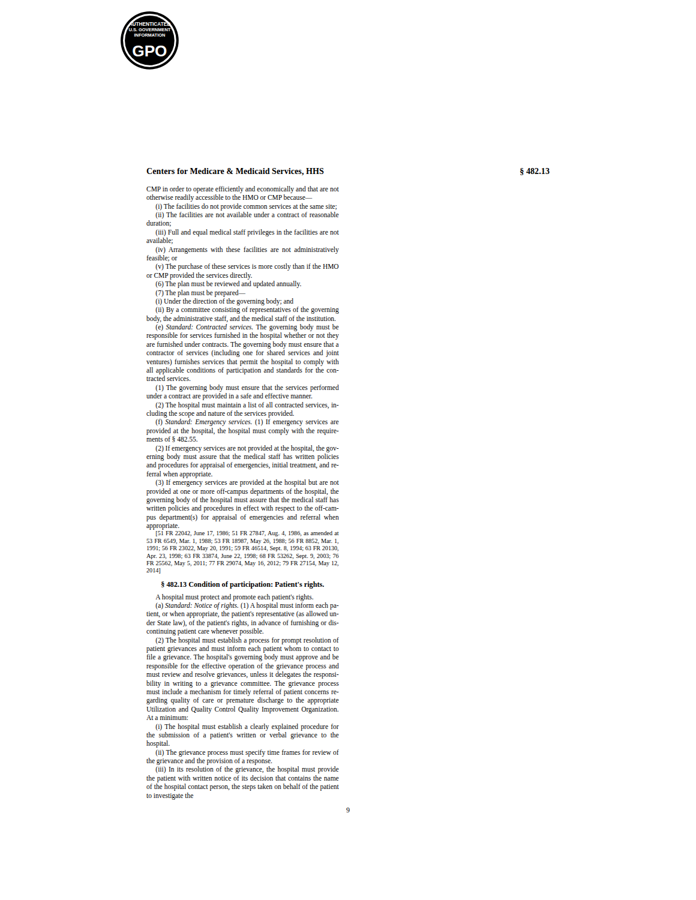AUTHENTICATED U.S. GOVERNMENT INFORMATION GPO
Centers for Medicare & Medicaid Services, HHS § 482.13
CMP in order to operate efficiently and economically and that are not otherwise readily accessible to the HMO or CMP because—
(i) The facilities do not provide common services at the same site;
(ii) The facilities are not available under a contract of reasonable duration;
(iii) Full and equal medical staff privileges in the facilities are not available;
(iv) Arrangements with these facilities are not administratively feasible; or
(v) The purchase of these services is more costly than if the HMO or CMP provided the services directly.
(6) The plan must be reviewed and updated annually.
(7) The plan must be prepared—
(i) Under the direction of the governing body; and
(ii) By a committee consisting of representatives of the governing body, the administrative staff, and the medical staff of the institution.
(e) Standard: Contracted services. The governing body must be responsible for services furnished in the hospital whether or not they are furnished under contracts. The governing body must ensure that a contractor of services (including one for shared services and joint ventures) furnishes services that permit the hospital to comply with all applicable conditions of participation and standards for the contracted services.
(1) The governing body must ensure that the services performed under a contract are provided in a safe and effective manner.
(2) The hospital must maintain a list of all contracted services, including the scope and nature of the services provided.
(f) Standard: Emergency services. (1) If emergency services are provided at the hospital, the hospital must comply with the requirements of § 482.55.
(2) If emergency services are not provided at the hospital, the governing body must assure that the medical staff has written policies and procedures for appraisal of emergencies, initial treatment, and referral when appropriate.
(3) If emergency services are provided at the hospital but are not provided at one or more off-campus departments of the hospital, the governing body of the hospital must assure that the medical staff has written policies and procedures in effect with respect to the off-campus department(s) for appraisal of emergencies and referral when appropriate.
[51 FR 22042, June 17, 1986; 51 FR 27847, Aug. 4, 1986, as amended at 53 FR 6549, Mar. 1, 1988; 53 FR 18987, May 26, 1988; 56 FR 8852, Mar. 1, 1991; 56 FR 23022, May 20, 1991; 59 FR 46514, Sept. 8, 1994; 63 FR 20130, Apr. 23, 1998; 63 FR 33874, June 22, 1998; 68 FR 53262, Sept. 9, 2003; 76 FR 25562, May 5, 2011; 77 FR 29074, May 16, 2012; 79 FR 27154, May 12, 2014]
§ 482.13 Condition of participation: Patient's rights.
A hospital must protect and promote each patient's rights.
(a) Standard: Notice of rights. (1) A hospital must inform each patient, or when appropriate, the patient's representative (as allowed under State law), of the patient's rights, in advance of furnishing or discontinuing patient care whenever possible.
(2) The hospital must establish a process for prompt resolution of patient grievances and must inform each patient whom to contact to file a grievance. The hospital's governing body must approve and be responsible for the effective operation of the grievance process and must review and resolve grievances, unless it delegates the responsibility in writing to a grievance committee. The grievance process must include a mechanism for timely referral of patient concerns regarding quality of care or premature discharge to the appropriate Utilization and Quality Control Quality Improvement Organization. At a minimum:
(i) The hospital must establish a clearly explained procedure for the submission of a patient's written or verbal grievance to the hospital.
(ii) The grievance process must specify time frames for review of the grievance and the provision of a response.
(iii) In its resolution of the grievance, the hospital must provide the patient with written notice of its decision that contains the name of the hospital contact person, the steps taken on behalf of the patient to investigate the
9